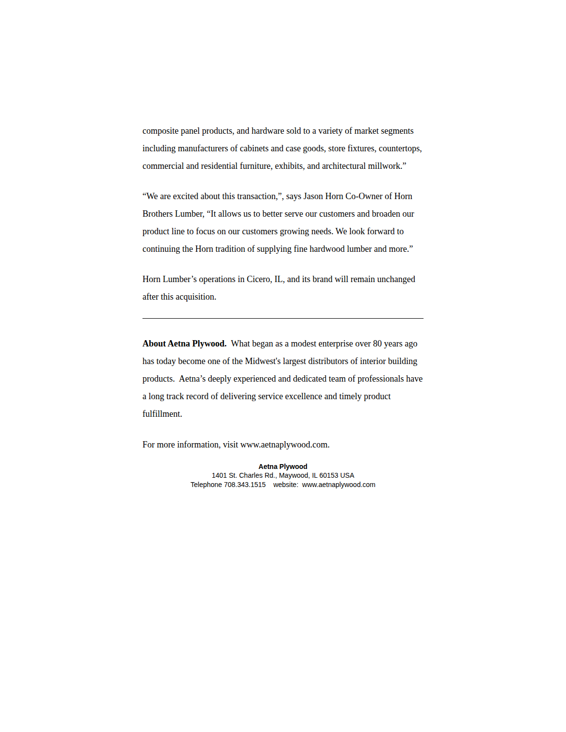composite panel products, and hardware sold to a variety of market segments including manufacturers of cabinets and case goods, store fixtures, countertops, commercial and residential furniture, exhibits, and architectural millwork.”
“We are excited about this transaction,”, says Jason Horn Co-Owner of Horn Brothers Lumber, “It allows us to better serve our customers and broaden our product line to focus on our customers growing needs. We look forward to continuing the Horn tradition of supplying fine hardwood lumber and more.”
Horn Lumber’s operations in Cicero, IL, and its brand will remain unchanged after this acquisition.
About Aetna Plywood. What began as a modest enterprise over 80 years ago has today become one of the Midwest's largest distributors of interior building products. Aetna’s deeply experienced and dedicated team of professionals have a long track record of delivering service excellence and timely product fulfillment.
For more information, visit www.aetnaplywood.com.
Aetna Plywood
1401 St. Charles Rd., Maywood, IL 60153 USA
Telephone 708.343.1515 website: www.aetnaplywood.com